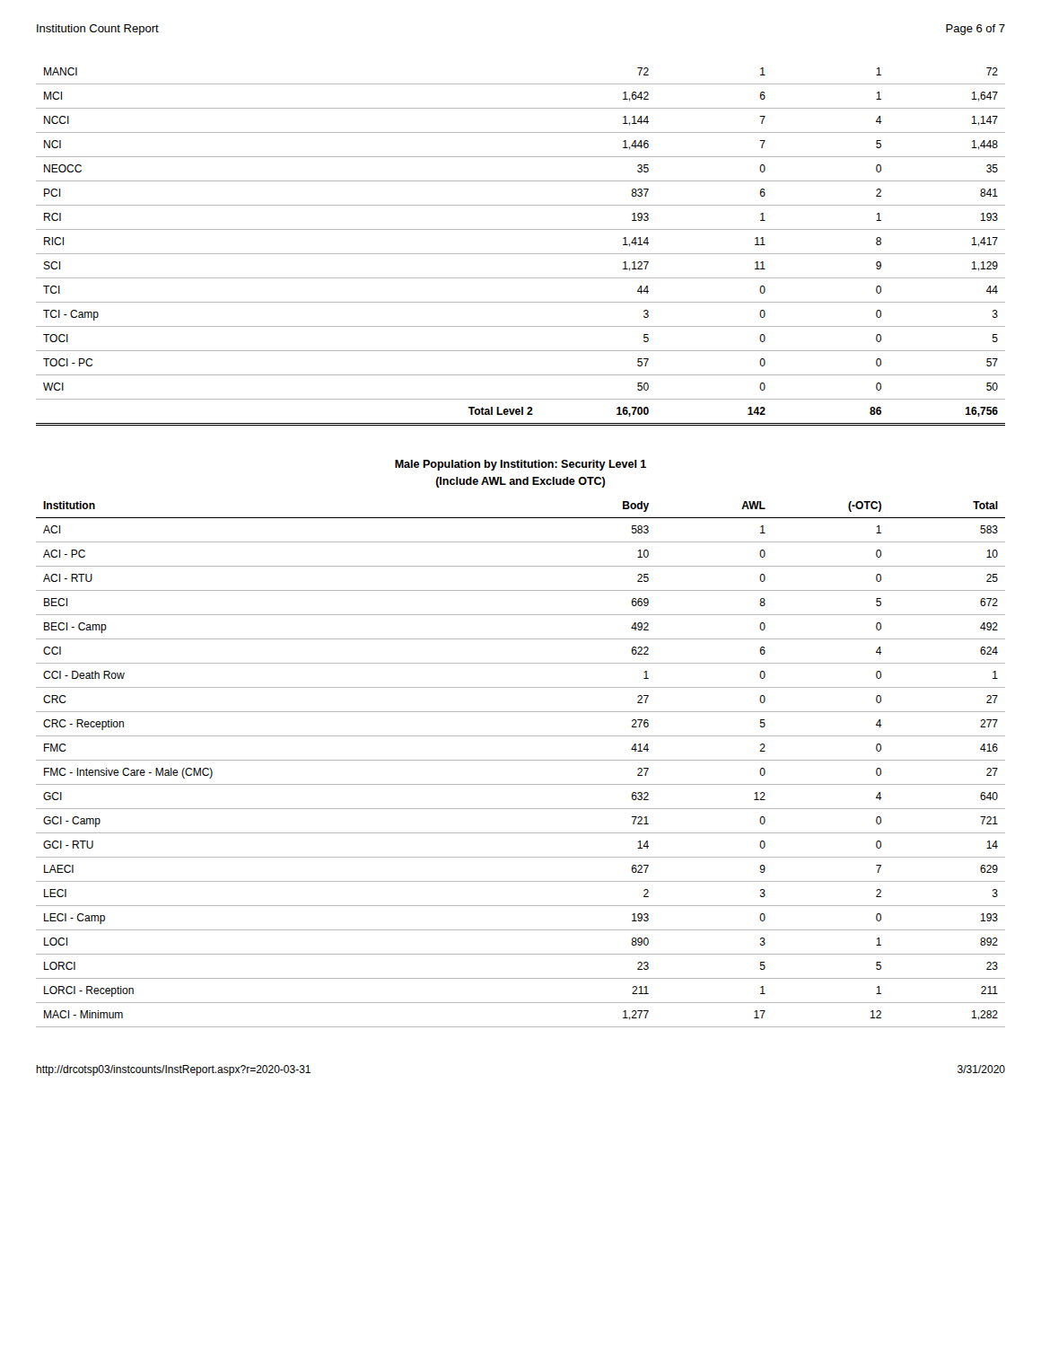Institution Count Report
Page 6 of 7
| MANCI | 72 | 1 | 1 | 72 |
| MCI | 1,642 | 6 | 1 | 1,647 |
| NCCI | 1,144 | 7 | 4 | 1,147 |
| NCI | 1,446 | 7 | 5 | 1,448 |
| NEOCC | 35 | 0 | 0 | 35 |
| PCI | 837 | 6 | 2 | 841 |
| RCI | 193 | 1 | 1 | 193 |
| RICI | 1,414 | 11 | 8 | 1,417 |
| SCI | 1,127 | 11 | 9 | 1,129 |
| TCI | 44 | 0 | 0 | 44 |
| TCI - Camp | 3 | 0 | 0 | 3 |
| TOCI | 5 | 0 | 0 | 5 |
| TOCI - PC | 57 | 0 | 0 | 57 |
| WCI | 50 | 0 | 0 | 50 |
| Total Level 2 | 16,700 | 142 | 86 | 16,756 |
Male Population by Institution: Security Level 1
(Include AWL and Exclude OTC)
| Institution | Body | AWL | (-OTC) | Total |
| ACI | 583 | 1 | 1 | 583 |
| ACI - PC | 10 | 0 | 0 | 10 |
| ACI - RTU | 25 | 0 | 0 | 25 |
| BECI | 669 | 8 | 5 | 672 |
| BECI - Camp | 492 | 0 | 0 | 492 |
| CCI | 622 | 6 | 4 | 624 |
| CCI - Death Row | 1 | 0 | 0 | 1 |
| CRC | 27 | 0 | 0 | 27 |
| CRC - Reception | 276 | 5 | 4 | 277 |
| FMC | 414 | 2 | 0 | 416 |
| FMC - Intensive Care - Male (CMC) | 27 | 0 | 0 | 27 |
| GCI | 632 | 12 | 4 | 640 |
| GCI - Camp | 721 | 0 | 0 | 721 |
| GCI - RTU | 14 | 0 | 0 | 14 |
| LAECI | 627 | 9 | 7 | 629 |
| LECI | 2 | 3 | 2 | 3 |
| LECI - Camp | 193 | 0 | 0 | 193 |
| LOCI | 890 | 3 | 1 | 892 |
| LORCI | 23 | 5 | 5 | 23 |
| LORCI - Reception | 211 | 1 | 1 | 211 |
| MACI - Minimum | 1,277 | 17 | 12 | 1,282 |
http://drcotsp03/instcounts/InstReport.aspx?r=2020-03-31
3/31/2020